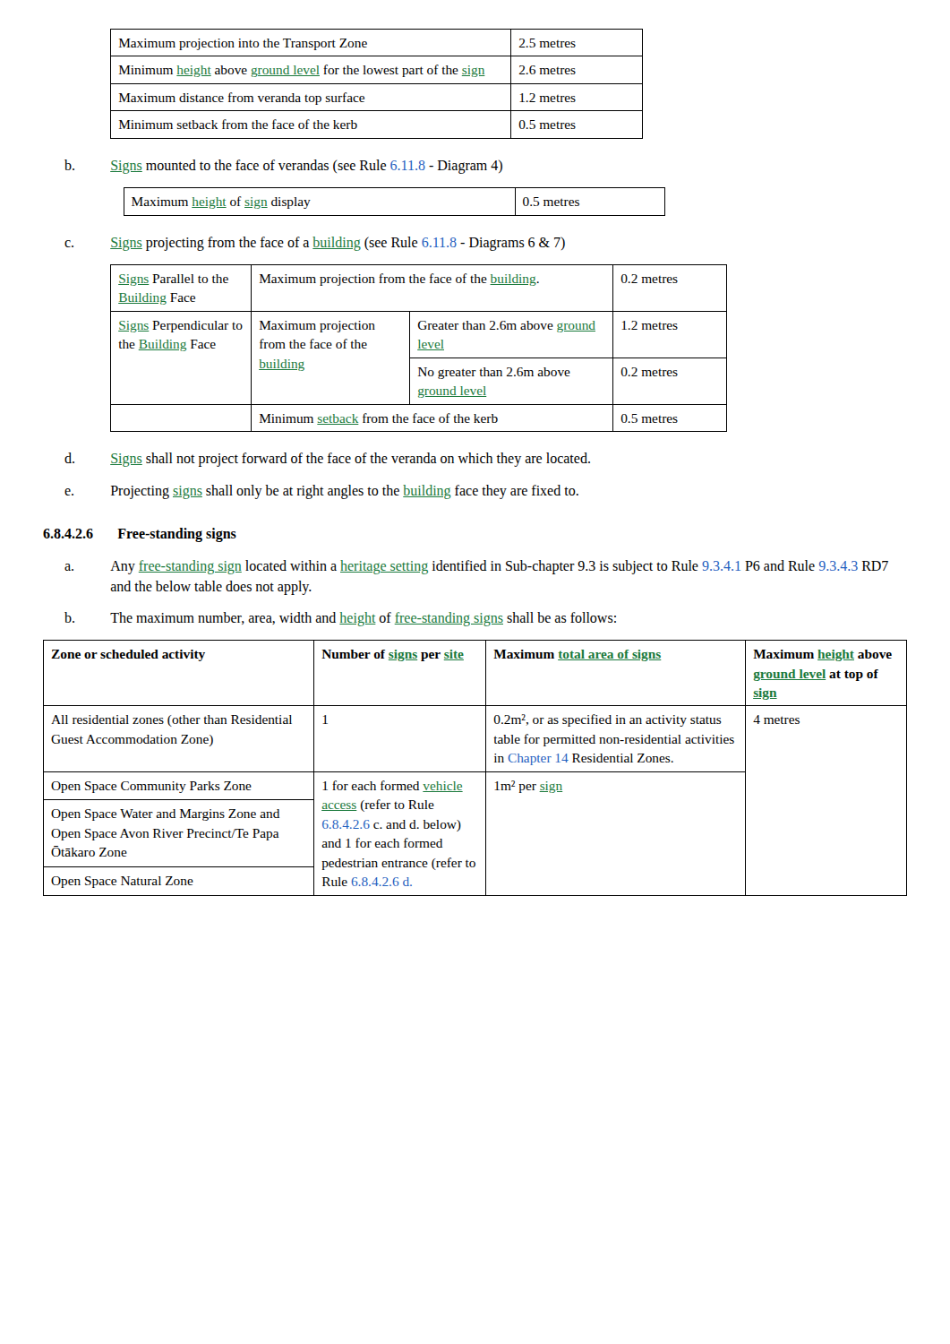| Maximum projection into the Transport Zone | 2.5 metres |
| Minimum height above ground level for the lowest part of the sign | 2.6 metres |
| Maximum distance from veranda top surface | 1.2 metres |
| Minimum setback from the face of the kerb | 0.5 metres |
b.
Signs mounted to the face of verandas (see Rule 6.11.8 - Diagram 4)
| Maximum height of sign display | 0.5 metres |
c.
Signs projecting from the face of a building (see Rule 6.11.8 - Diagrams 6 & 7)
| Signs Parallel to the Building Face | Maximum projection from the face of the building . | 0.2 metres |
| Signs Perpendicular to the Building Face | Maximum projection from the face of the building | Greater than 2.6m above ground level | 1.2 metres |
| No greater than 2.6m above ground level | 0.2 metres |
| | Minimum setback from the face of the kerb | 0.5 metres |
d.
Signs shall not project forward of the face of the veranda on which they are located.
e.
Projecting signs shall only be at right angles to the building face they are fixed to.
6.8.4.2.6 Free-standing signs
a.
Any free-standing sign located within a heritage setting identified in Sub-chapter 9.3 is subject to Rule 9.3.4.1 P6 and Rule 9.3.4.3 RD7 and the below table does not apply.
b.
The maximum number, area, width and height of free-standing signs shall be as follows:
| Zone or scheduled activity | Number of signs per site | Maximum total area of signs | Maximum height above ground level at top of sign |
| --- | --- | --- | --- |
| All residential zones (other than Residential Guest Accommodation Zone) | 1 | 0.2m², or as specified in an activity status table for permitted non-residential activities in Chapter 14 Residential Zones. | 4 metres |
| Open Space Community Parks Zone | 1 for each formed vehicle access (refer to Rule 6.8.4.2.6 c. and d. below) and 1 for each formed pedestrian entrance (refer to Rule 6.8.4.2.6 d. | 1m² per sign |
| Open Space Water and Margins Zone and Open Space Avon River Precinct/Te Papa Ōtākaro Zone |
| Open Space Natural Zone |